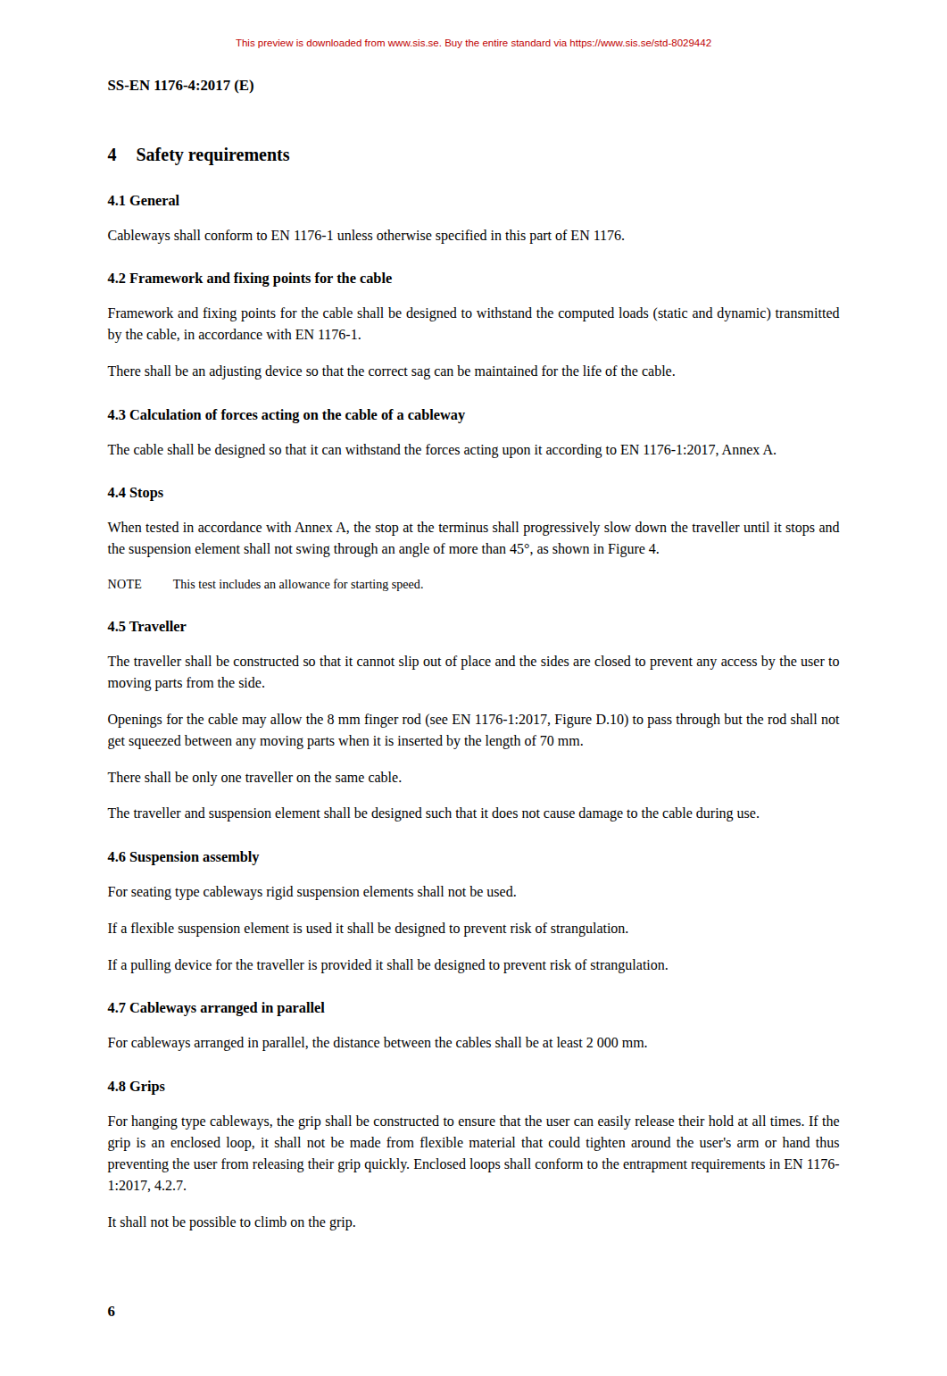This preview is downloaded from www.sis.se. Buy the entire standard via https://www.sis.se/std-8029442
SS-EN 1176-4:2017 (E)
4 Safety requirements
4.1 General
Cableways shall conform to EN 1176-1 unless otherwise specified in this part of EN 1176.
4.2 Framework and fixing points for the cable
Framework and fixing points for the cable shall be designed to withstand the computed loads (static and dynamic) transmitted by the cable, in accordance with EN 1176-1.
There shall be an adjusting device so that the correct sag can be maintained for the life of the cable.
4.3 Calculation of forces acting on the cable of a cableway
The cable shall be designed so that it can withstand the forces acting upon it according to EN 1176-1:2017, Annex A.
4.4 Stops
When tested in accordance with Annex A, the stop at the terminus shall progressively slow down the traveller until it stops and the suspension element shall not swing through an angle of more than 45°, as shown in Figure 4.
NOTEThis test includes an allowance for starting speed.
4.5 Traveller
The traveller shall be constructed so that it cannot slip out of place and the sides are closed to prevent any access by the user to moving parts from the side.
Openings for the cable may allow the 8 mm finger rod (see EN 1176-1:2017, Figure D.10) to pass through but the rod shall not get squeezed between any moving parts when it is inserted by the length of 70 mm.
There shall be only one traveller on the same cable.
The traveller and suspension element shall be designed such that it does not cause damage to the cable during use.
4.6 Suspension assembly
For seating type cableways rigid suspension elements shall not be used.
If a flexible suspension element is used it shall be designed to prevent risk of strangulation.
If a pulling device for the traveller is provided it shall be designed to prevent risk of strangulation.
4.7 Cableways arranged in parallel
For cableways arranged in parallel, the distance between the cables shall be at least 2 000 mm.
4.8 Grips
For hanging type cableways, the grip shall be constructed to ensure that the user can easily release their hold at all times. If the grip is an enclosed loop, it shall not be made from flexible material that could tighten around the user's arm or hand thus preventing the user from releasing their grip quickly. Enclosed loops shall conform to the entrapment requirements in EN 1176-1:2017, 4.2.7.
It shall not be possible to climb on the grip.
6